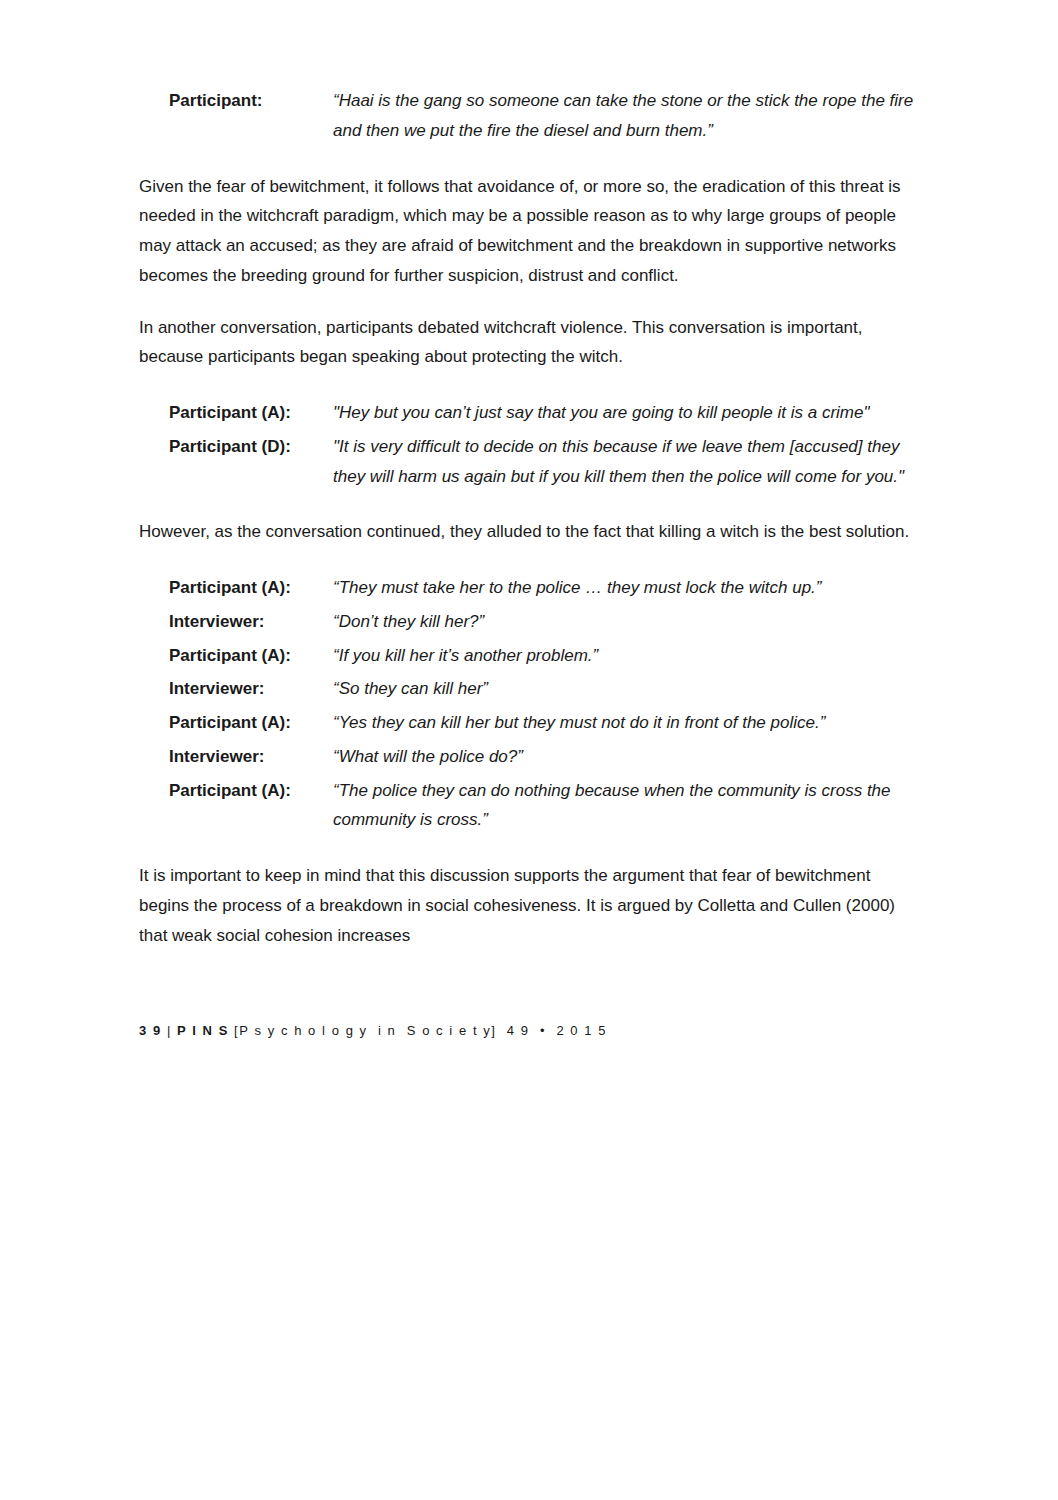Participant:
“Haai is the gang so someone can take the stone or the stick the rope the fire and then we put the fire the diesel and burn them.”
Given the fear of bewitchment, it follows that avoidance of, or more so, the eradication of this threat is needed in the witchcraft paradigm, which may be a possible reason as to why large groups of people may attack an accused; as they are afraid of bewitchment and the breakdown in supportive networks becomes the breeding ground for further suspicion, distrust and conflict.
In another conversation, participants debated witchcraft violence. This conversation is important, because participants began speaking about protecting the witch.
Participant (A):
"Hey but you can’t just say that you are going to kill people it is a crime"
Participant (D):
"It is very difficult to decide on this because if we leave them [accused] they they will harm us again but if you kill them then the police will come for you."
However, as the conversation continued, they alluded to the fact that killing a witch is the best solution.
Participant (A):
“They must take her to the police … they must lock the witch up.”
Interviewer:
“Don’t they kill her?”
Participant (A):
“If you kill her it’s another problem.”
Interviewer:
“So they can kill her”
Participant (A):
“Yes they can kill her but they must not do it in front of the police.”
Interviewer:
“What will the police do?”
Participant (A):
“The police they can do nothing because when the community is cross the community is cross.”
It is important to keep in mind that this discussion supports the argument that fear of bewitchment begins the process of a breakdown in social cohesiveness. It is argued by Colletta and Cullen (2000) that weak social cohesion increases
3 9 | P I N S [P s y c h o l o g y i n S o c i e t y] 4 9 • 2 0 1 5